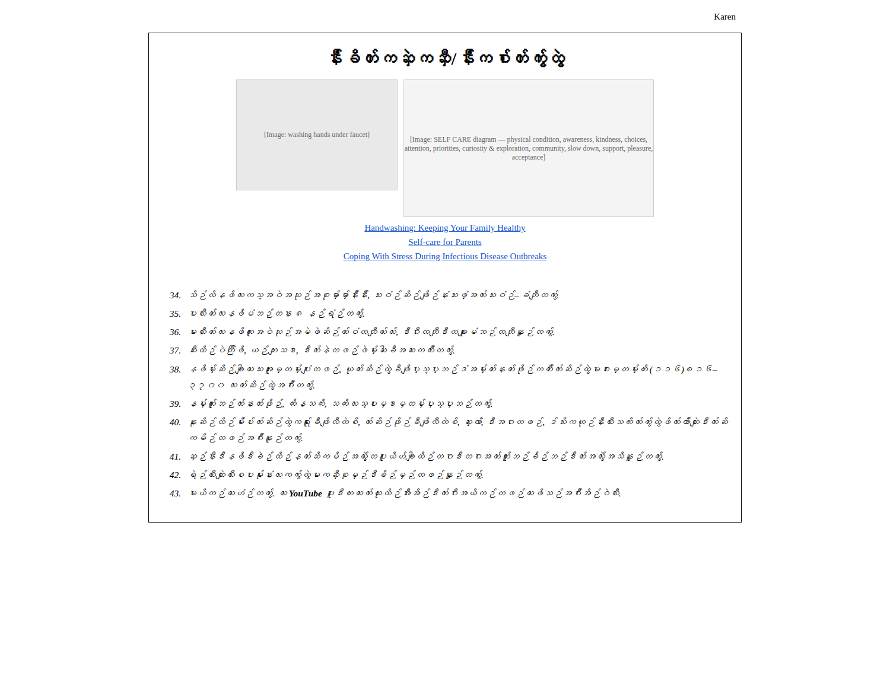Karen
နီၢ်ခိတၢ်ကဆှဲကဆှီ/နီၢ်ကစၢ်တၢ်ကွၢ်ထွဲ
[Image: washing hands under faucet]
[Image: SELF CARE diagram — physical condition, awareness, kindness, choices, attention, priorities, curiosity & exploration, community, slow down, support, pleasure, acceptance]
Handwashing: Keeping Your Family Healthy
Self-care for Parents
Coping With Stress During Infectious Disease Outbreaks
သိဉ်လိနဖိလၢကသ့အဝဲအသုဉ်အစုမှာ်မှာ်နီၢ်နီၢ်, သးဝံဉ်ဆိဉ်ဖျိဉ်နံးသးဖှံအတၢ်သးဝံဉ်–ခံဘျီတကွၢ်.
မၤလီၤတၢ်လၢနဖိမံဘဉ်တနၤ ၈ နဉ်ရံဉ်တကွၢ်.
မၤလီၤတၢ်လၢနဖိထူးအဝဲသုဉ်အမဲဖဲဆိဉ်တၢ်ဝံတဘျီလၢ်လၢ်, ဒီးဂီၤတဘျီဒီးတချုးမံဘဉ်တဘျီနူဉ်တကွၢ်.
ဆီးထိဉ်ပဲတြီဖိ, ယဉ်ဘျးသဒၢ, ဒီးတၢ်နဲတဖဉ်ဖဲမှၢ်ဆါခီအဆၢကတီၢ်တကွၢ်.
နဖိမှၢ်ဆိဉ်ဖျါလၢသးအူးမှတမှၢ်ပျံၤတဖဉ်, ယုတၢ်ဆိဉ်ထွဲခီဖျိပှၤသ့ပှၤဘဉ်ဒံအမှၢ်တၢ်နးတၢ်ဖိုဉ်ကတီၢ်တၢ်ဆိဉ်ထွဲမၤစၢးမှတမှၢ်ကိး (၁၁၆)၈၁၆–၃၇၀၀ လၢတၢ်ဆိဉ်ထွဲအဂီၢ်တကွၢ်.
နမှၢ်တူၢ်ဘဉ်တၢ်နးတၢ်ဖိုဉ်, ကိးနသကိး, သကိးလၢသ့ပၢးမှဒၢမှတမှၢ်ပှၤသ့ပှၤဘဉ်တကွၢ်.
နုးဆိဉ်ထိဉ်မိၢ်ပၢ်တၢ်ဆိဉ်ထွဲကရူၢ်ခီဖျိလီတဲစိ, တၢ်ဆိဉ်ဖိုဉ်ခီဖျိလီတဲစိ, ဆှၢလံာ်, ဒီးအဂၤတဖဉ်, ဒ်သိးကဟုဉ်နီၤလီၤသကိးတၢ်ကွၢ်ထွဲဖိတၢ်တိာ်ကျဲၤဒီးတၢ်ဆိကမိဉ်တဖဉ်အဂီၢ်နူဉ်တကွၢ်.
ဆှဉ်နီၤဒီးနဖိဒီးခဲဉ်ထိဉ်နတၢ်ဆိကမိဉ်အလွဲၢ်တပူၤယိဟ်ဖျါထိဉ်တဂၤဒီးတဂၤအတၢ်တူၢ်ဘဉ်ခိဉ်ဘဉ်ဒီးတၢ်အလွဲၢ်အသိနူဉ်တကွၢ်.
ရဲဉ်လီၤကျဲၤလီၤစပၤမုၢ်နံၤလၢကကွၢ်ထွဲမၤကဆှီစုမှဉ်ဒီးခိဉ်မှဉ်တဖဉ်နူဉ်တကွၢ်.
မၤယိကဉ်လၢဟံဉ်တကွၢ်. လၢ YouTube ပူၤဒီးကးလၢတၢ်ထုးထိဉ်အီၤအိဉ်ဒီးတၢ်ဂီၤအယိကဉ်တဖဉ်လၢဖိသဉ်အဂီၢ်အိဉ်ဝဲလီၤ.